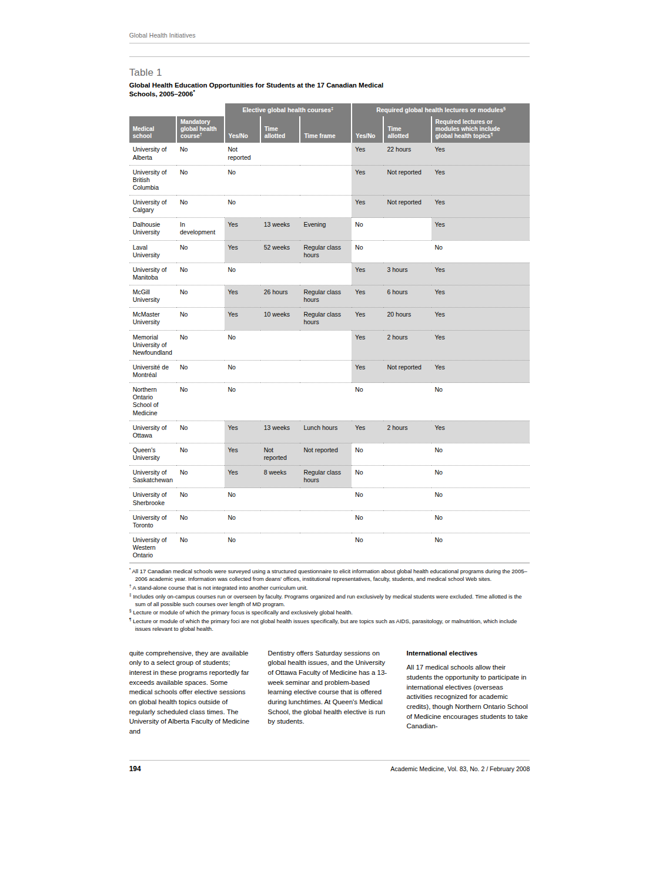Global Health Initiatives
Table 1
Global Health Education Opportunities for Students at the 17 Canadian Medical
Schools, 2005–2006*
| | | Elective global health courses ‡ | Required global health lectures or modules § |
| --- | --- | --- | --- |
| Medical school | Mandatory global health course † | Yes/No | Time allotted | Time frame | Yes/No | Time allotted | Required lectures or modules which include global health topics ¶ |
| University of Alberta | No | Not reported | | | Yes | 22 hours | Yes |
| University of British Columbia | No | No | | | Yes | Not reported | Yes |
| University of Calgary | No | No | | | Yes | Not reported | Yes |
| Dalhousie University | In development | Yes | 13 weeks | Evening | No | | Yes |
| Laval University | No | Yes | 52 weeks | Regular class hours | No | | No |
| University of Manitoba | No | No | | | Yes | 3 hours | Yes |
| McGill University | No | Yes | 26 hours | Regular class hours | Yes | 6 hours | Yes |
| McMaster University | No | Yes | 10 weeks | Regular class hours | Yes | 20 hours | Yes |
| Memorial University of Newfoundland | No | No | | | Yes | 2 hours | Yes |
| Université de Montréal | No | No | | | Yes | Not reported | Yes |
| Northern Ontario School of Medicine | No | No | | | No | | No |
| University of Ottawa | No | Yes | 13 weeks | Lunch hours | Yes | 2 hours | Yes |
| Queen's University | No | Yes | Not reported | Not reported | No | | No |
| University of Saskatchewan | No | Yes | 8 weeks | Regular class hours | No | | No |
| University of Sherbrooke | No | No | | | No | | No |
| University of Toronto | No | No | | | No | | No |
| University of Western Ontario | No | No | | | No | | No |
* All 17 Canadian medical schools were surveyed using a structured questionnaire to elicit information about global health educational programs during the 2005–2006 academic year. Information was collected from deans' offices, institutional representatives, faculty, students, and medical school Web sites.
† A stand-alone course that is not integrated into another curriculum unit.
‡ Includes only on-campus courses run or overseen by faculty. Programs organized and run exclusively by medical students were excluded. Time allotted is the sum of all possible such courses over length of MD program.
§ Lecture or module of which the primary focus is specifically and exclusively global health.
¶ Lecture or module of which the primary foci are not global health issues specifically, but are topics such as AIDS, parasitology, or malnutrition, which include issues relevant to global health.
quite comprehensive, they are available only to a select group of students; interest in these programs reportedly far exceeds available spaces. Some medical schools offer elective sessions on global health topics outside of regularly scheduled class times. The University of Alberta Faculty of Medicine and
Dentistry offers Saturday sessions on global health issues, and the University of Ottawa Faculty of Medicine has a 13-week seminar and problem-based learning elective course that is offered during lunchtimes. At Queen's Medical School, the global health elective is run by students.
International electives
All 17 medical schools allow their students the opportunity to participate in international electives (overseas activities recognized for academic credits), though Northern Ontario School of Medicine encourages students to take Canadian-
194
Academic Medicine, Vol. 83, No. 2 / February 2008